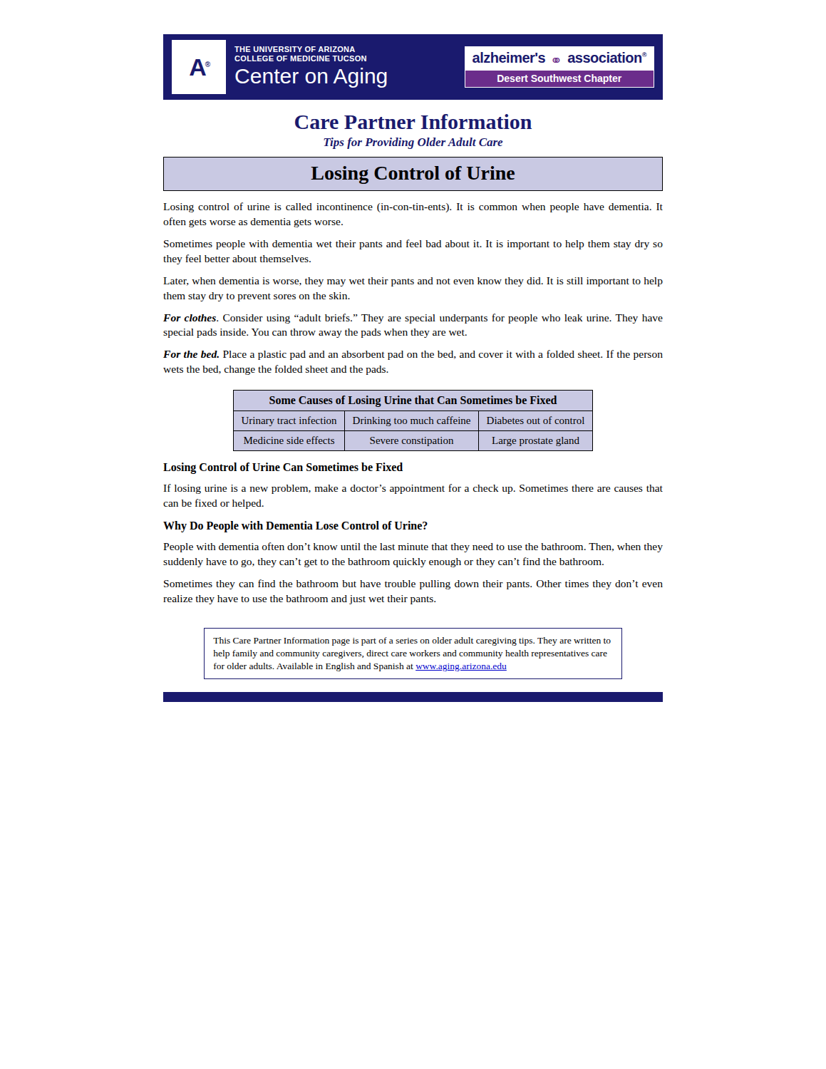A®
THE UNIVERSITY OF ARIZONA
COLLEGE OF MEDICINE TUCSON
Center on Aging
alzheimer's ⚭ association®
Desert Southwest Chapter
Care Partner Information
Tips for Providing Older Adult Care
Losing Control of Urine
Losing control of urine is called incontinence (in-con-tin-ents). It is common when people have dementia. It often gets worse as dementia gets worse.
Sometimes people with dementia wet their pants and feel bad about it. It is important to help them stay dry so they feel better about themselves.
Later, when dementia is worse, they may wet their pants and not even know they did. It is still important to help them stay dry to prevent sores on the skin.
For clothes. Consider using “adult briefs.” They are special underpants for people who leak urine. They have special pads inside. You can throw away the pads when they are wet.
For the bed. Place a plastic pad and an absorbent pad on the bed, and cover it with a folded sheet. If the person wets the bed, change the folded sheet and the pads.
| Some Causes of Losing Urine that Can Sometimes be Fixed |
| --- |
| Urinary tract infection | Drinking too much caffeine | Diabetes out of control |
| Medicine side effects | Severe constipation | Large prostate gland |
Losing Control of Urine Can Sometimes be Fixed
If losing urine is a new problem, make a doctor’s appointment for a check up. Sometimes there are causes that can be fixed or helped.
Why Do People with Dementia Lose Control of Urine?
People with dementia often don’t know until the last minute that they need to use the bathroom. Then, when they suddenly have to go, they can’t get to the bathroom quickly enough or they can’t find the bathroom.
Sometimes they can find the bathroom but have trouble pulling down their pants. Other times they don’t even realize they have to use the bathroom and just wet their pants.
This Care Partner Information page is part of a series on older adult caregiving tips. They are written to help family and community caregivers, direct care workers and community health representatives care for older adults. Available in English and Spanish at www.aging.arizona.edu